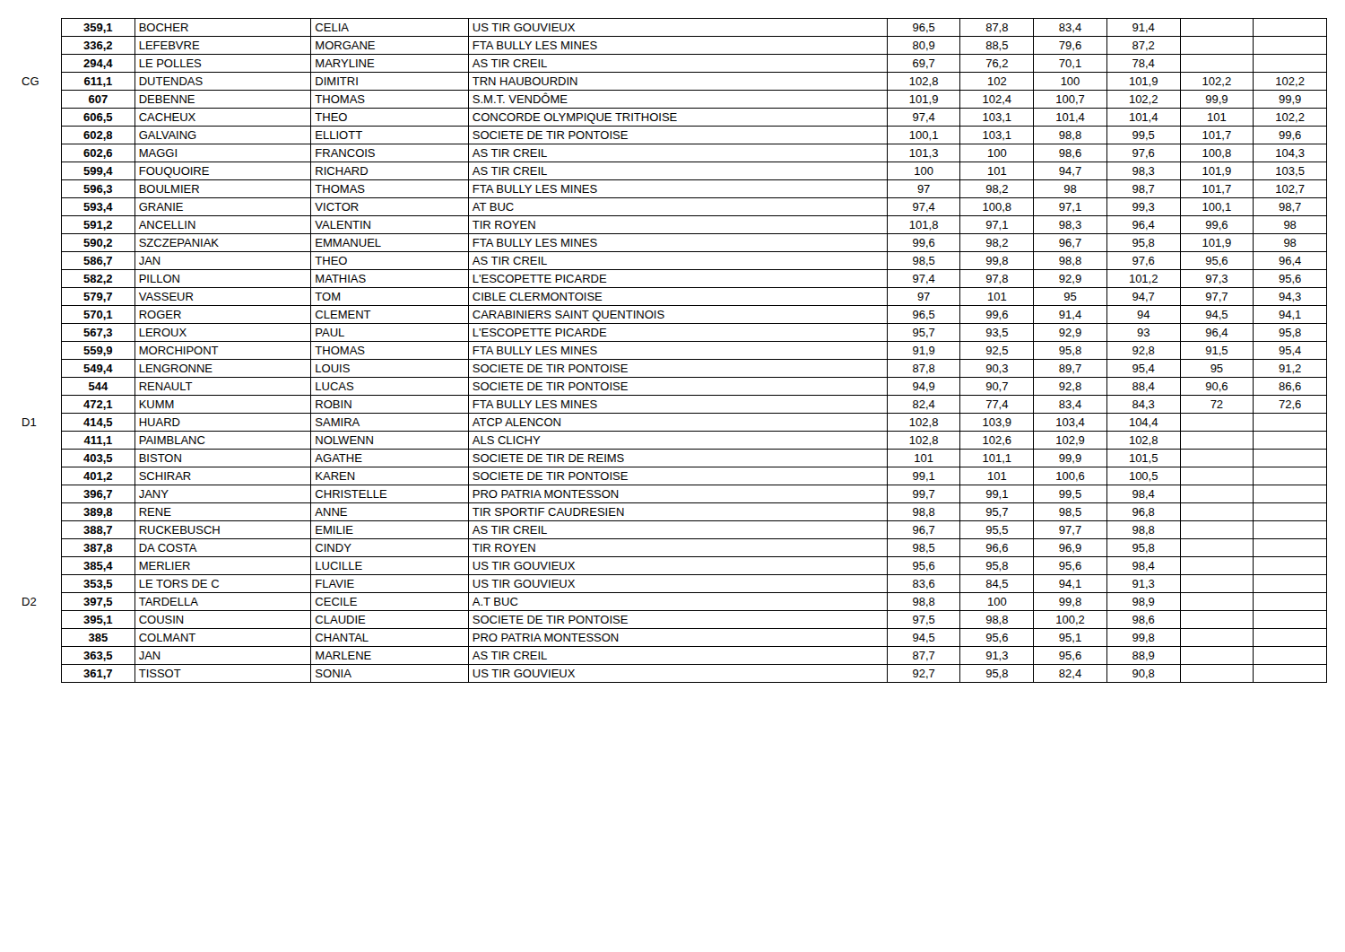| | 359,1 | BOCHER | CELIA | US TIR GOUVIEUX | 96,5 | 87,8 | 83,4 | 91,4 | | |
| | 336,2 | LEFEBVRE | MORGANE | FTA BULLY LES MINES | 80,9 | 88,5 | 79,6 | 87,2 | | |
| | 294,4 | LE POLLES | MARYLINE | AS TIR CREIL | 69,7 | 76,2 | 70,1 | 78,4 | | |
| CG | 611,1 | DUTENDAS | DIMITRI | TRN HAUBOURDIN | 102,8 | 102 | 100 | 101,9 | 102,2 | 102,2 |
| | 607 | DEBENNE | THOMAS | S.M.T. VENDÔME | 101,9 | 102,4 | 100,7 | 102,2 | 99,9 | 99,9 |
| | 606,5 | CACHEUX | THEO | CONCORDE OLYMPIQUE TRITHOISE | 97,4 | 103,1 | 101,4 | 101,4 | 101 | 102,2 |
| | 602,8 | GALVAING | ELLIOTT | SOCIETE DE TIR PONTOISE | 100,1 | 103,1 | 98,8 | 99,5 | 101,7 | 99,6 |
| | 602,6 | MAGGI | FRANCOIS | AS TIR CREIL | 101,3 | 100 | 98,6 | 97,6 | 100,8 | 104,3 |
| | 599,4 | FOUQUOIRE | RICHARD | AS TIR CREIL | 100 | 101 | 94,7 | 98,3 | 101,9 | 103,5 |
| | 596,3 | BOULMIER | THOMAS | FTA BULLY LES MINES | 97 | 98,2 | 98 | 98,7 | 101,7 | 102,7 |
| | 593,4 | GRANIE | VICTOR | AT BUC | 97,4 | 100,8 | 97,1 | 99,3 | 100,1 | 98,7 |
| | 591,2 | ANCELLIN | VALENTIN | TIR ROYEN | 101,8 | 97,1 | 98,3 | 96,4 | 99,6 | 98 |
| | 590,2 | SZCZEPANIAK | EMMANUEL | FTA BULLY LES MINES | 99,6 | 98,2 | 96,7 | 95,8 | 101,9 | 98 |
| | 586,7 | JAN | THEO | AS TIR CREIL | 98,5 | 99,8 | 98,8 | 97,6 | 95,6 | 96,4 |
| | 582,2 | PILLON | MATHIAS | L'ESCOPETTE PICARDE | 97,4 | 97,8 | 92,9 | 101,2 | 97,3 | 95,6 |
| | 579,7 | VASSEUR | TOM | CIBLE CLERMONTOISE | 97 | 101 | 95 | 94,7 | 97,7 | 94,3 |
| | 570,1 | ROGER | CLEMENT | CARABINIERS SAINT QUENTINOIS | 96,5 | 99,6 | 91,4 | 94 | 94,5 | 94,1 |
| | 567,3 | LEROUX | PAUL | L'ESCOPETTE PICARDE | 95,7 | 93,5 | 92,9 | 93 | 96,4 | 95,8 |
| | 559,9 | MORCHIPONT | THOMAS | FTA BULLY LES MINES | 91,9 | 92,5 | 95,8 | 92,8 | 91,5 | 95,4 |
| | 549,4 | LENGRONNE | LOUIS | SOCIETE DE TIR PONTOISE | 87,8 | 90,3 | 89,7 | 95,4 | 95 | 91,2 |
| | 544 | RENAULT | LUCAS | SOCIETE DE TIR PONTOISE | 94,9 | 90,7 | 92,8 | 88,4 | 90,6 | 86,6 |
| | 472,1 | KUMM | ROBIN | FTA BULLY LES MINES | 82,4 | 77,4 | 83,4 | 84,3 | 72 | 72,6 |
| D1 | 414,5 | HUARD | SAMIRA | ATCP ALENCON | 102,8 | 103,9 | 103,4 | 104,4 | | |
| | 411,1 | PAIMBLANC | NOLWENN | ALS CLICHY | 102,8 | 102,6 | 102,9 | 102,8 | | |
| | 403,5 | BISTON | AGATHE | SOCIETE DE TIR DE REIMS | 101 | 101,1 | 99,9 | 101,5 | | |
| | 401,2 | SCHIRAR | KAREN | SOCIETE DE TIR PONTOISE | 99,1 | 101 | 100,6 | 100,5 | | |
| | 396,7 | JANY | CHRISTELLE | PRO PATRIA MONTESSON | 99,7 | 99,1 | 99,5 | 98,4 | | |
| | 389,8 | RENE | ANNE | TIR SPORTIF CAUDRESIEN | 98,8 | 95,7 | 98,5 | 96,8 | | |
| | 388,7 | RUCKEBUSCH | EMILIE | AS TIR CREIL | 96,7 | 95,5 | 97,7 | 98,8 | | |
| | 387,8 | DA COSTA | CINDY | TIR ROYEN | 98,5 | 96,6 | 96,9 | 95,8 | | |
| | 385,4 | MERLIER | LUCILLE | US TIR GOUVIEUX | 95,6 | 95,8 | 95,6 | 98,4 | | |
| | 353,5 | LE TORS DE C | FLAVIE | US TIR GOUVIEUX | 83,6 | 84,5 | 94,1 | 91,3 | | |
| D2 | 397,5 | TARDELLA | CECILE | A.T BUC | 98,8 | 100 | 99,8 | 98,9 | | |
| | 395,1 | COUSIN | CLAUDIE | SOCIETE DE TIR PONTOISE | 97,5 | 98,8 | 100,2 | 98,6 | | |
| | 385 | COLMANT | CHANTAL | PRO PATRIA MONTESSON | 94,5 | 95,6 | 95,1 | 99,8 | | |
| | 363,5 | JAN | MARLENE | AS TIR CREIL | 87,7 | 91,3 | 95,6 | 88,9 | | |
| | 361,7 | TISSOT | SONIA | US TIR GOUVIEUX | 92,7 | 95,8 | 82,4 | 90,8 | | |